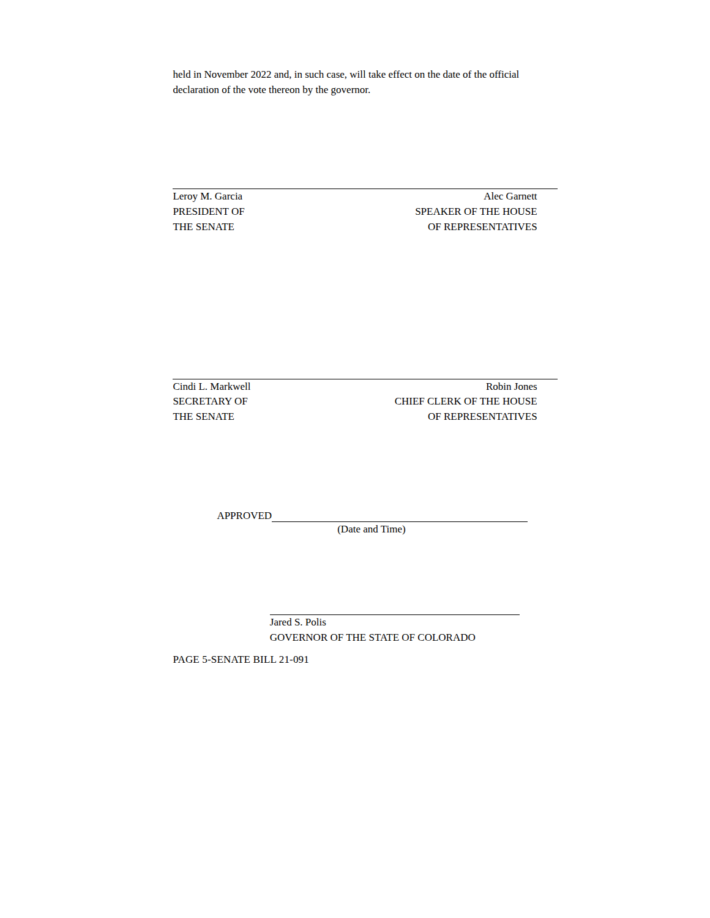held in November 2022 and, in such case, will take effect on the date of the official declaration of the vote thereon by the governor.
| Leroy M. Garcia PRESIDENT OF THE SENATE | Alec Garnett SPEAKER OF THE HOUSE OF REPRESENTATIVES |
| Cindi L. Markwell SECRETARY OF THE SENATE | Robin Jones CHIEF CLERK OF THE HOUSE OF REPRESENTATIVES |
APPROVED
(Date and Time)
Jared S. Polis
GOVERNOR OF THE STATE OF COLORADO
PAGE 5-SENATE BILL 21-091